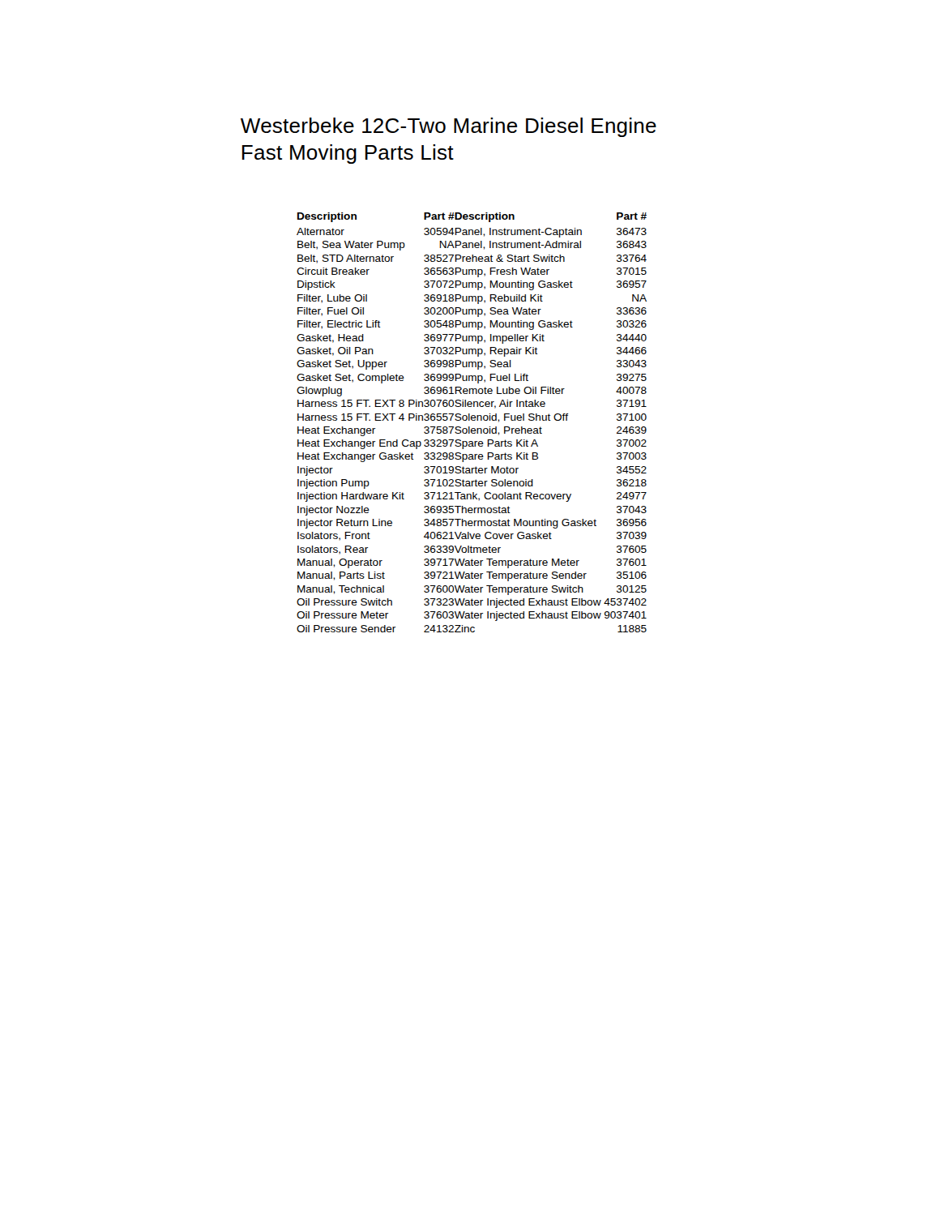Westerbeke 12C-Two Marine Diesel Engine
Fast Moving Parts List
| Description | Part # | Description | Part # |
| --- | --- | --- | --- |
| Alternator | 30594 | Panel, Instrument-Captain | 36473 |
| Belt, Sea Water Pump | NA | Panel, Instrument-Admiral | 36843 |
| Belt, STD Alternator | 38527 | Preheat & Start Switch | 33764 |
| Circuit Breaker | 36563 | Pump, Fresh Water | 37015 |
| Dipstick | 37072 | Pump, Mounting Gasket | 36957 |
| Filter, Lube Oil | 36918 | Pump, Rebuild Kit | NA |
| Filter, Fuel Oil | 30200 | Pump, Sea Water | 33636 |
| Filter, Electric Lift | 30548 | Pump, Mounting Gasket | 30326 |
| Gasket, Head | 36977 | Pump, Impeller Kit | 34440 |
| Gasket, Oil Pan | 37032 | Pump, Repair Kit | 34466 |
| Gasket Set, Upper | 36998 | Pump, Seal | 33043 |
| Gasket Set, Complete | 36999 | Pump, Fuel Lift | 39275 |
| Glowplug | 36961 | Remote Lube Oil Filter | 40078 |
| Harness 15 FT. EXT 8 Pin | 30760 | Silencer, Air Intake | 37191 |
| Harness 15 FT. EXT 4 Pin | 36557 | Solenoid, Fuel Shut Off | 37100 |
| Heat Exchanger | 37587 | Solenoid, Preheat | 24639 |
| Heat Exchanger End Cap | 33297 | Spare Parts Kit A | 37002 |
| Heat Exchanger Gasket | 33298 | Spare Parts Kit B | 37003 |
| Injector | 37019 | Starter Motor | 34552 |
| Injection Pump | 37102 | Starter Solenoid | 36218 |
| Injection Hardware Kit | 37121 | Tank, Coolant Recovery | 24977 |
| Injector Nozzle | 36935 | Thermostat | 37043 |
| Injector Return Line | 34857 | Thermostat Mounting Gasket | 36956 |
| Isolators, Front | 40621 | Valve Cover Gasket | 37039 |
| Isolators, Rear | 36339 | Voltmeter | 37605 |
| Manual, Operator | 39717 | Water Temperature Meter | 37601 |
| Manual, Parts List | 39721 | Water Temperature Sender | 35106 |
| Manual, Technical | 37600 | Water Temperature Switch | 30125 |
| Oil Pressure Switch | 37323 | Water Injected Exhaust Elbow 45 | 37402 |
| Oil Pressure Meter | 37603 | Water Injected Exhaust Elbow 90 | 37401 |
| Oil Pressure Sender | 24132 | Zinc | 11885 |